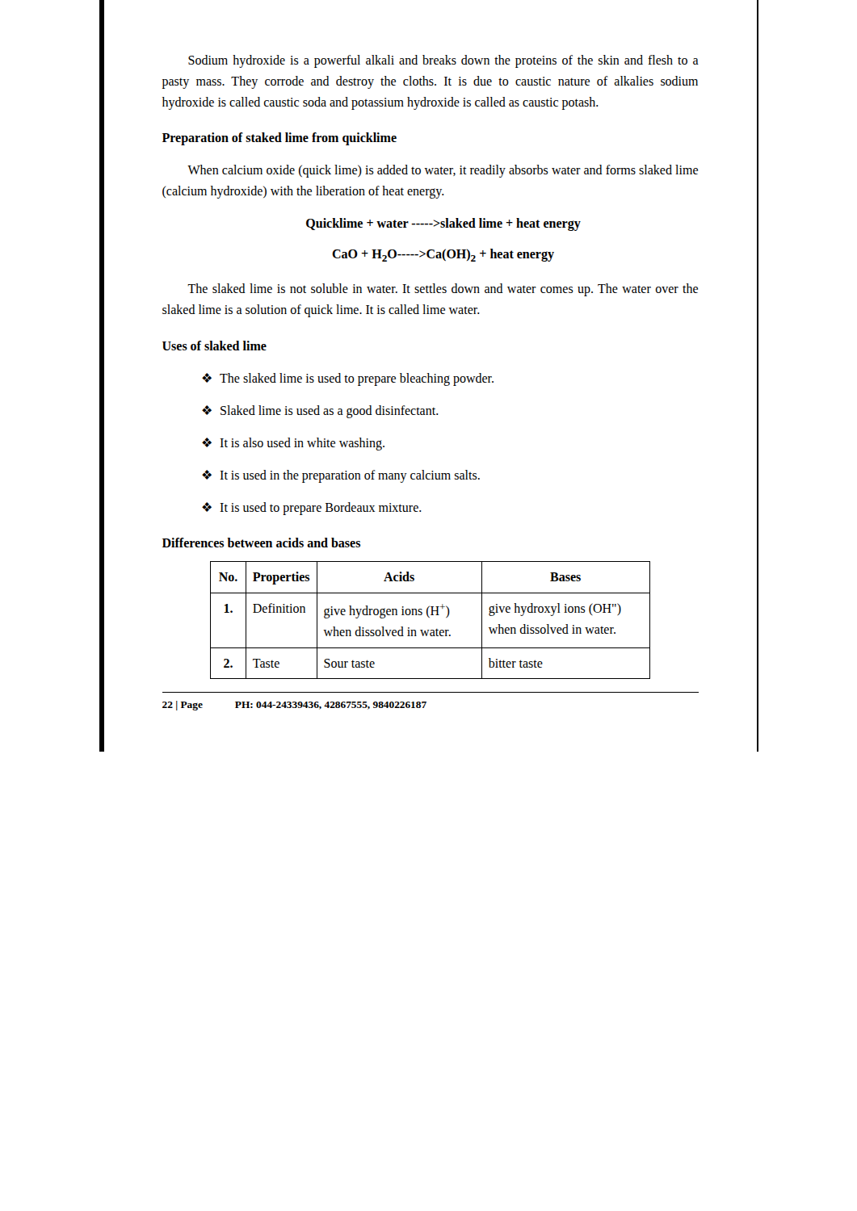Sodium hydroxide is a powerful alkali and breaks down the proteins of the skin and flesh to a pasty mass. They corrode and destroy the cloths. It is due to caustic nature of alkalies sodium hydroxide is called caustic soda and potassium hydroxide is called as caustic potash.
Preparation of staked lime from quicklime
When calcium oxide (quick lime) is added to water, it readily absorbs water and forms slaked lime (calcium hydroxide) with the liberation of heat energy.
Quicklime + water ----->slaked lime + heat energy
CaO + H2O----->Ca(OH)2 + heat energy
The slaked lime is not soluble in water. It settles down and water comes up. The water over the slaked lime is a solution of quick lime. It is called lime water.
Uses of slaked lime
The slaked lime is used to prepare bleaching powder.
Slaked lime is used as a good disinfectant.
It is also used in white washing.
It is used in the preparation of many calcium salts.
It is used to prepare Bordeaux mixture.
Differences between acids and bases
| No. | Properties | Acids | Bases |
| --- | --- | --- | --- |
| 1. | Definition | give hydrogen ions (H + ) when dissolved in water. | give hydroxyl ions (OH") when dissolved in water. |
| 2. | Taste | Sour taste | bitter taste |
22 | Page PH: 044-24339436, 42867555, 9840226187